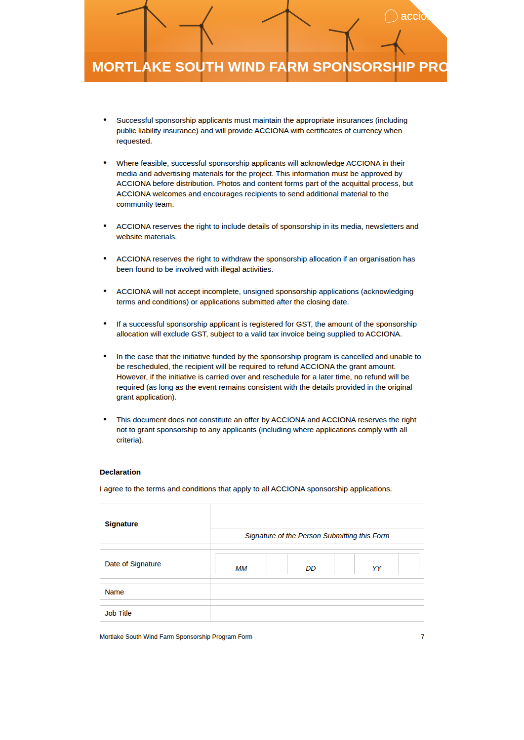MORTLAKE SOUTH WIND FARM SPONSORSHIP PROGRAM FORM
acciona
Successful sponsorship applicants must maintain the appropriate insurances (including public liability insurance) and will provide ACCIONA with certificates of currency when requested.
Where feasible, successful sponsorship applicants will acknowledge ACCIONA in their media and advertising materials for the project. This information must be approved by ACCIONA before distribution. Photos and content forms part of the acquittal process, but ACCIONA welcomes and encourages recipients to send additional material to the community team.
ACCIONA reserves the right to include details of sponsorship in its media, newsletters and website materials.
ACCIONA reserves the right to withdraw the sponsorship allocation if an organisation has been found to be involved with illegal activities.
ACCIONA will not accept incomplete, unsigned sponsorship applications (acknowledging terms and conditions) or applications submitted after the closing date.
If a successful sponsorship applicant is registered for GST, the amount of the sponsorship allocation will exclude GST, subject to a valid tax invoice being supplied to ACCIONA.
In the case that the initiative funded by the sponsorship program is cancelled and unable to be rescheduled, the recipient will be required to refund ACCIONA the grant amount. However, if the initiative is carried over and reschedule for a later time, no refund will be required (as long as the event remains consistent with the details provided in the original grant application).
This document does not constitute an offer by ACCIONA and ACCIONA reserves the right not to grant sponsorship to any applicants (including where applications comply with all criteria).
Declaration
I agree to the terms and conditions that apply to all ACCIONA sponsorship applications.
| Signature | |
| Signature of the Person Submitting this Form |
| Date of Signature | / MM / / DD / / YY / / |
| Name | |
| Job Title | |
Mortlake South Wind Farm Sponsorship Program Form
7